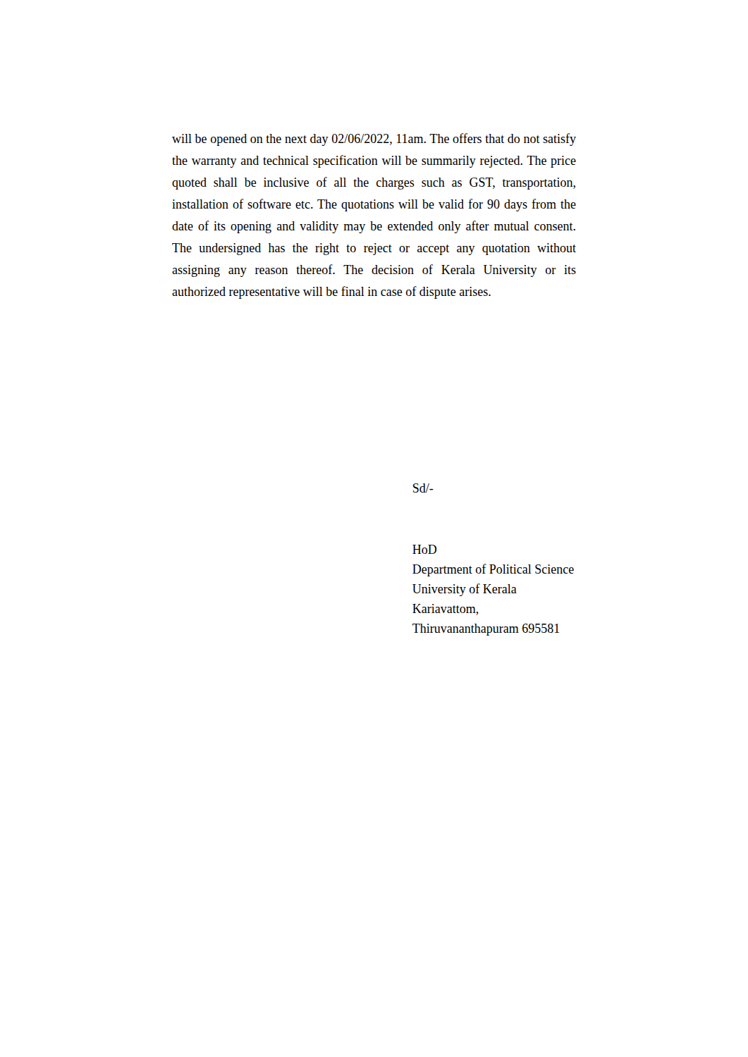will be opened on the next day 02/06/2022, 11am. The offers that do not satisfy the warranty and technical specification will be summarily rejected. The price quoted shall be inclusive of all the charges such as GST, transportation, installation of software etc. The quotations will be valid for 90 days from the date of its opening and validity may be extended only after mutual consent. The undersigned has the right to reject or accept any quotation without assigning any reason thereof. The decision of Kerala University or its authorized representative will be final in case of dispute arises.
Sd/-
HoD Department of Political Science University of Kerala Kariavattom, Thiruvananthapuram 695581